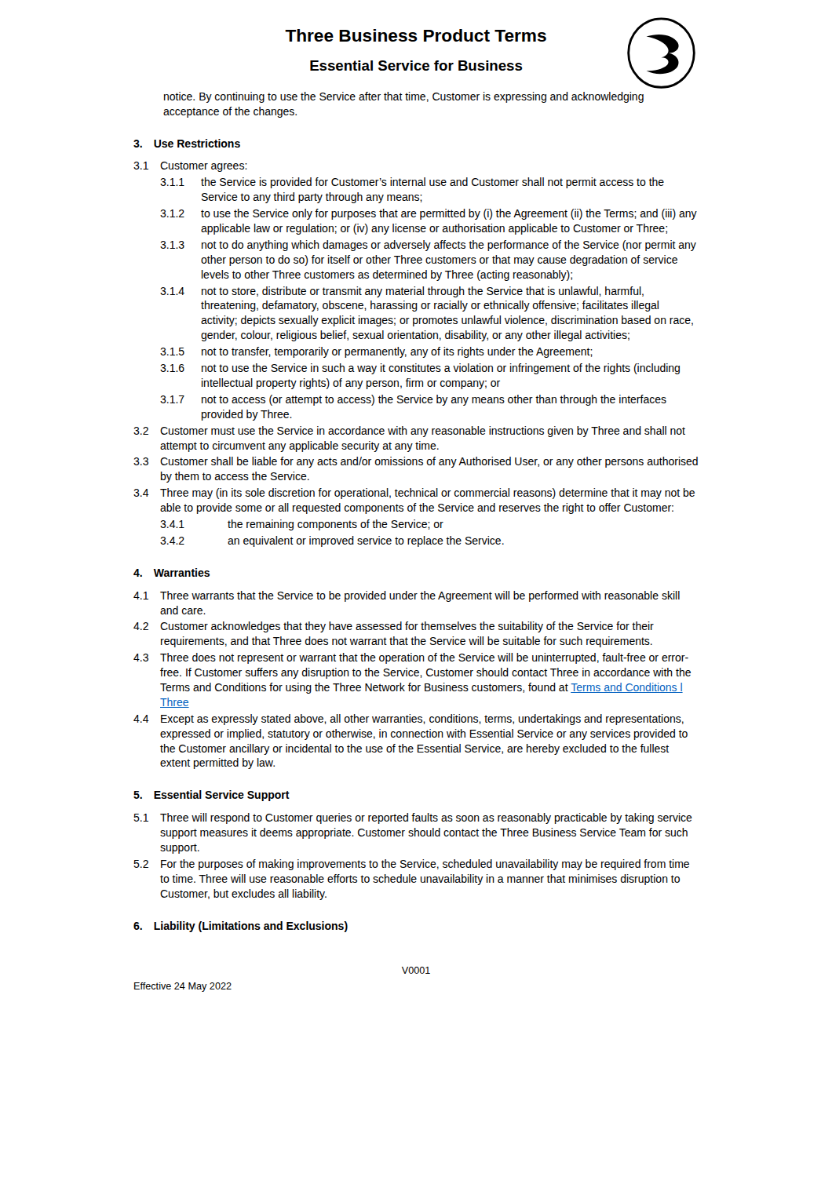Three Business Product Terms
Essential Service for Business
notice. By continuing to use the Service after that time, Customer is expressing and acknowledging acceptance of the changes.
3. Use Restrictions
3.1 Customer agrees:
3.1.1 the Service is provided for Customer’s internal use and Customer shall not permit access to the Service to any third party through any means;
3.1.2 to use the Service only for purposes that are permitted by (i) the Agreement (ii) the Terms; and (iii) any applicable law or regulation; or (iv) any license or authorisation applicable to Customer or Three;
3.1.3 not to do anything which damages or adversely affects the performance of the Service (nor permit any other person to do so) for itself or other Three customers or that may cause degradation of service levels to other Three customers as determined by Three (acting reasonably);
3.1.4 not to store, distribute or transmit any material through the Service that is unlawful, harmful, threatening, defamatory, obscene, harassing or racially or ethnically offensive; facilitates illegal activity; depicts sexually explicit images; or promotes unlawful violence, discrimination based on race, gender, colour, religious belief, sexual orientation, disability, or any other illegal activities;
3.1.5 not to transfer, temporarily or permanently, any of its rights under the Agreement;
3.1.6 not to use the Service in such a way it constitutes a violation or infringement of the rights (including intellectual property rights) of any person, firm or company; or
3.1.7 not to access (or attempt to access) the Service by any means other than through the interfaces provided by Three.
3.2 Customer must use the Service in accordance with any reasonable instructions given by Three and shall not attempt to circumvent any applicable security at any time.
3.3 Customer shall be liable for any acts and/or omissions of any Authorised User, or any other persons authorised by them to access the Service.
3.4 Three may (in its sole discretion for operational, technical or commercial reasons) determine that it may not be able to provide some or all requested components of the Service and reserves the right to offer Customer:
3.4.1 the remaining components of the Service; or
3.4.2 an equivalent or improved service to replace the Service.
4. Warranties
4.1 Three warrants that the Service to be provided under the Agreement will be performed with reasonable skill and care.
4.2 Customer acknowledges that they have assessed for themselves the suitability of the Service for their requirements, and that Three does not warrant that the Service will be suitable for such requirements.
4.3 Three does not represent or warrant that the operation of the Service will be uninterrupted, fault-free or error-free. If Customer suffers any disruption to the Service, Customer should contact Three in accordance with the Terms and Conditions for using the Three Network for Business customers, found at Terms and Conditions l Three
4.4 Except as expressly stated above, all other warranties, conditions, terms, undertakings and representations, expressed or implied, statutory or otherwise, in connection with Essential Service or any services provided to the Customer ancillary or incidental to the use of the Essential Service, are hereby excluded to the fullest extent permitted by law.
5. Essential Service Support
5.1 Three will respond to Customer queries or reported faults as soon as reasonably practicable by taking service support measures it deems appropriate. Customer should contact the Three Business Service Team for such support.
5.2 For the purposes of making improvements to the Service, scheduled unavailability may be required from time to time. Three will use reasonable efforts to schedule unavailability in a manner that minimises disruption to Customer, but excludes all liability.
6. Liability (Limitations and Exclusions)
V0001
Effective 24 May 2022